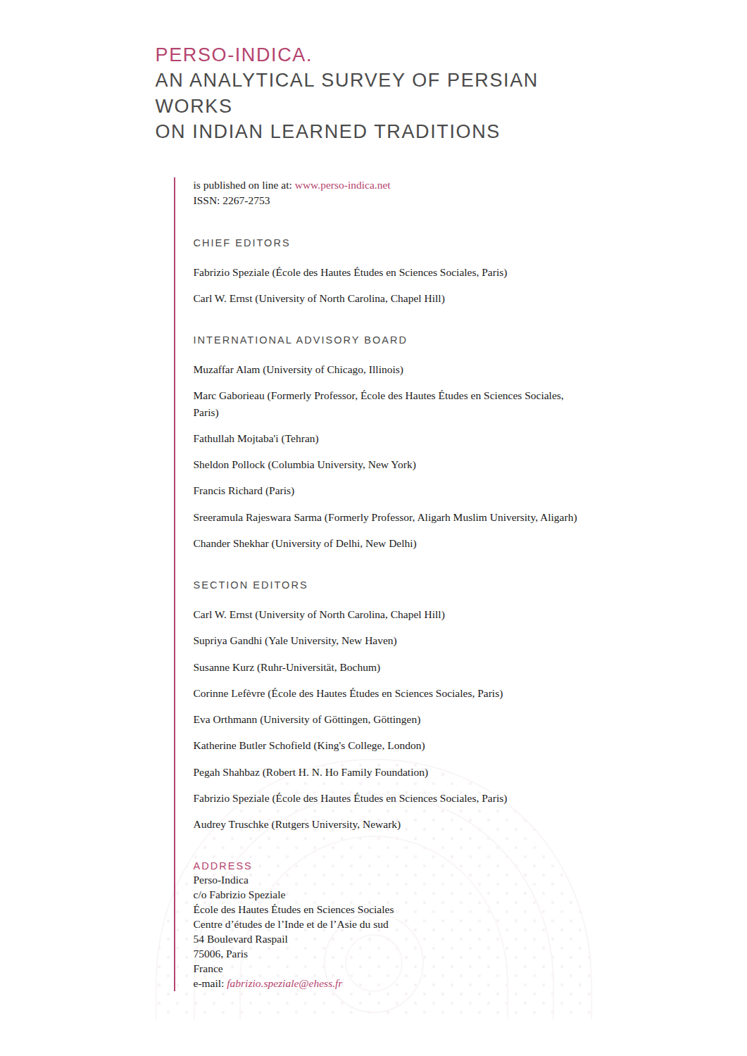PERSO-INDICA.
AN ANALYTICAL SURVEY OF PERSIAN WORKS
ON INDIAN LEARNED TRADITIONS
is published on line at: www.perso-indica.net
ISSN: 2267-2753
CHIEF EDITORS
Fabrizio Speziale (École des Hautes Études en Sciences Sociales, Paris)
Carl W. Ernst (University of North Carolina, Chapel Hill)
INTERNATIONAL ADVISORY BOARD
Muzaffar Alam (University of Chicago, Illinois)
Marc Gaborieau (Formerly Professor, École des Hautes Études en Sciences Sociales, Paris)
Fathullah Mojtaba'i (Tehran)
Sheldon Pollock (Columbia University, New York)
Francis Richard (Paris)
Sreeramula Rajeswara Sarma (Formerly Professor, Aligarh Muslim University, Aligarh)
Chander Shekhar (University of Delhi, New Delhi)
SECTION EDITORS
Carl W. Ernst (University of North Carolina, Chapel Hill)
Supriya Gandhi (Yale University, New Haven)
Susanne Kurz (Ruhr-Universität, Bochum)
Corinne Lefèvre (École des Hautes Études en Sciences Sociales, Paris)
Eva Orthmann (University of Göttingen, Göttingen)
Katherine Butler Schofield (King's College, London)
Pegah Shahbaz (Robert H. N. Ho Family Foundation)
Fabrizio Speziale (École des Hautes Études en Sciences Sociales, Paris)
Audrey Truschke (Rutgers University, Newark)
ADDRESS
Perso-Indica
c/o Fabrizio Speziale
École des Hautes Études en Sciences Sociales
Centre d’études de l’Inde et de l’Asie du sud
54 Boulevard Raspail
75006, Paris
France
e-mail: fabrizio.speziale@ehess.fr